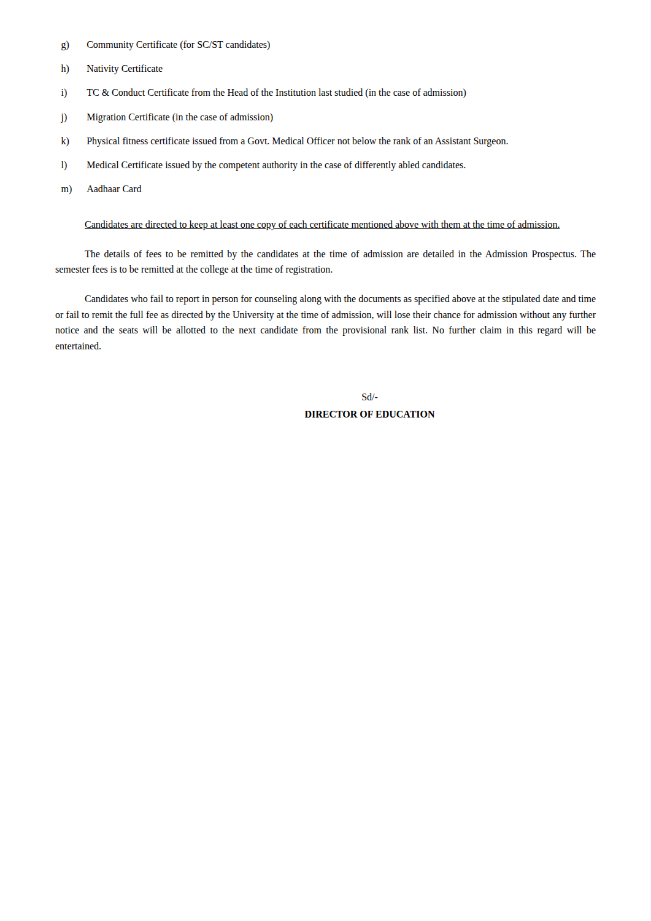g) Community Certificate (for SC/ST candidates)
h) Nativity Certificate
i) TC & Conduct Certificate from the Head of the Institution last studied (in the case of admission)
j) Migration Certificate (in the case of admission)
k) Physical fitness certificate issued from a Govt. Medical Officer not below the rank of an Assistant Surgeon.
l) Medical Certificate issued by the competent authority in the case of differently abled candidates.
m) Aadhaar Card
Candidates are directed to keep at least one copy of each certificate mentioned above with them at the time of admission.
The details of fees to be remitted by the candidates at the time of admission are detailed in the Admission Prospectus. The semester fees is to be remitted at the college at the time of registration.
Candidates who fail to report in person for counseling along with the documents as specified above at the stipulated date and time or fail to remit the full fee as directed by the University at the time of admission, will lose their chance for admission without any further notice and the seats will be allotted to the next candidate from the provisional rank list. No further claim in this regard will be entertained.
Sd/- DIRECTOR OF EDUCATION